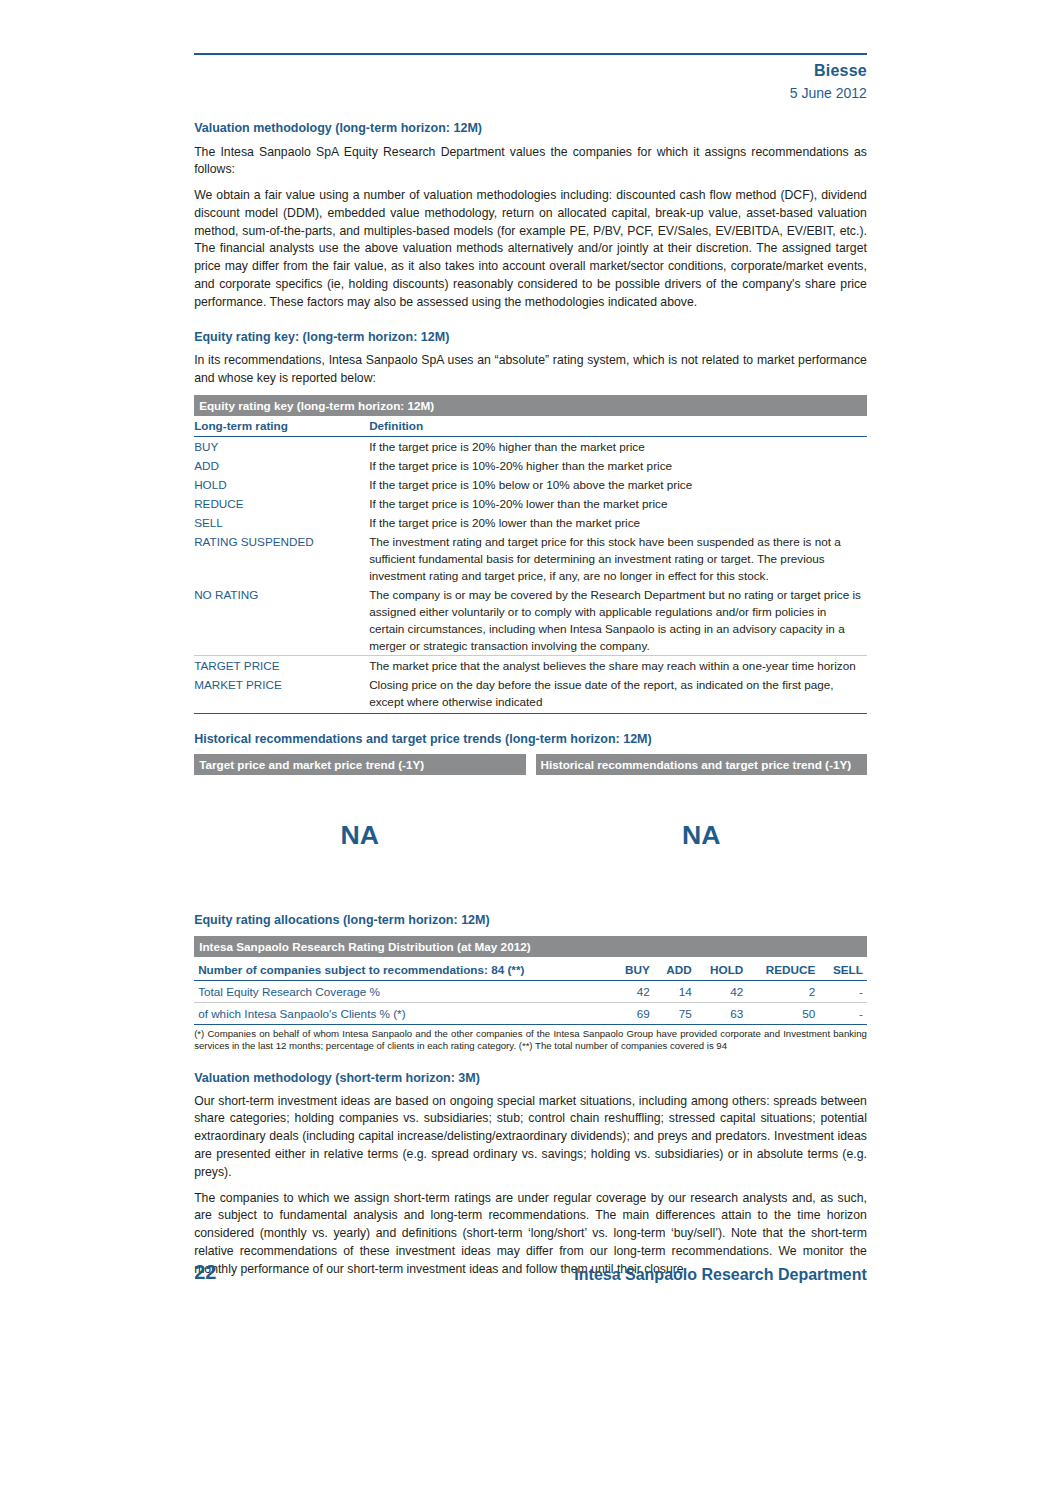Biesse
5 June 2012
Valuation methodology (long-term horizon: 12M)
The Intesa Sanpaolo SpA Equity Research Department values the companies for which it assigns recommendations as follows:
We obtain a fair value using a number of valuation methodologies including: discounted cash flow method (DCF), dividend discount model (DDM), embedded value methodology, return on allocated capital, break-up value, asset-based valuation method, sum-of-the-parts, and multiples-based models (for example PE, P/BV, PCF, EV/Sales, EV/EBITDA, EV/EBIT, etc.). The financial analysts use the above valuation methods alternatively and/or jointly at their discretion. The assigned target price may differ from the fair value, as it also takes into account overall market/sector conditions, corporate/market events, and corporate specifics (ie, holding discounts) reasonably considered to be possible drivers of the company's share price performance. These factors may also be assessed using the methodologies indicated above.
Equity rating key: (long-term horizon: 12M)
In its recommendations, Intesa Sanpaolo SpA uses an “absolute” rating system, which is not related to market performance and whose key is reported below:
Equity rating key (long-term horizon: 12M)
| Long-term rating | Definition |
| BUY | If the target price is 20% higher than the market price |
| ADD | If the target price is 10%-20% higher than the market price |
| HOLD | If the target price is 10% below or 10% above the market price |
| REDUCE | If the target price is 10%-20% lower than the market price |
| SELL | If the target price is 20% lower than the market price |
| RATING SUSPENDED | The investment rating and target price for this stock have been suspended as there is not a sufficient fundamental basis for determining an investment rating or target. The previous investment rating and target price, if any, are no longer in effect for this stock. |
| NO RATING | The company is or may be covered by the Research Department but no rating or target price is assigned either voluntarily or to comply with applicable regulations and/or firm policies in certain circumstances, including when Intesa Sanpaolo is acting in an advisory capacity in a merger or strategic transaction involving the company. |
| TARGET PRICE | The market price that the analyst believes the share may reach within a one-year time horizon |
| MARKET PRICE | Closing price on the day before the issue date of the report, as indicated on the first page, except where otherwise indicated |
Historical recommendations and target price trends (long-term horizon: 12M)
Target price and market price trend (-1Y)
NA
Historical recommendations and target price trend (-1Y)
NA
Equity rating allocations (long-term horizon: 12M)
Intesa Sanpaolo Research Rating Distribution (at May 2012)
| Number of companies subject to recommendations: 84 (**) | BUY | ADD | HOLD | REDUCE | SELL |
| --- | --- | --- | --- | --- | --- |
| Total Equity Research Coverage % | 42 | 14 | 42 | 2 | - |
| of which Intesa Sanpaolo's Clients % (*) | 69 | 75 | 63 | 50 | - |
(*) Companies on behalf of whom Intesa Sanpaolo and the other companies of the Intesa Sanpaolo Group have provided corporate and Investment banking services in the last 12 months; percentage of clients in each rating category. (**) The total number of companies covered is 94
Valuation methodology (short-term horizon: 3M)
Our short-term investment ideas are based on ongoing special market situations, including among others: spreads between share categories; holding companies vs. subsidiaries; stub; control chain reshuffling; stressed capital situations; potential extraordinary deals (including capital increase/delisting/extraordinary dividends); and preys and predators. Investment ideas are presented either in relative terms (e.g. spread ordinary vs. savings; holding vs. subsidiaries) or in absolute terms (e.g. preys).
The companies to which we assign short-term ratings are under regular coverage by our research analysts and, as such, are subject to fundamental analysis and long-term recommendations. The main differences attain to the time horizon considered (monthly vs. yearly) and definitions (short-term ‘long/short’ vs. long-term ‘buy/sell’). Note that the short-term relative recommendations of these investment ideas may differ from our long-term recommendations. We monitor the monthly performance of our short-term investment ideas and follow them until their closure.
22
Intesa Sanpaolo Research Department